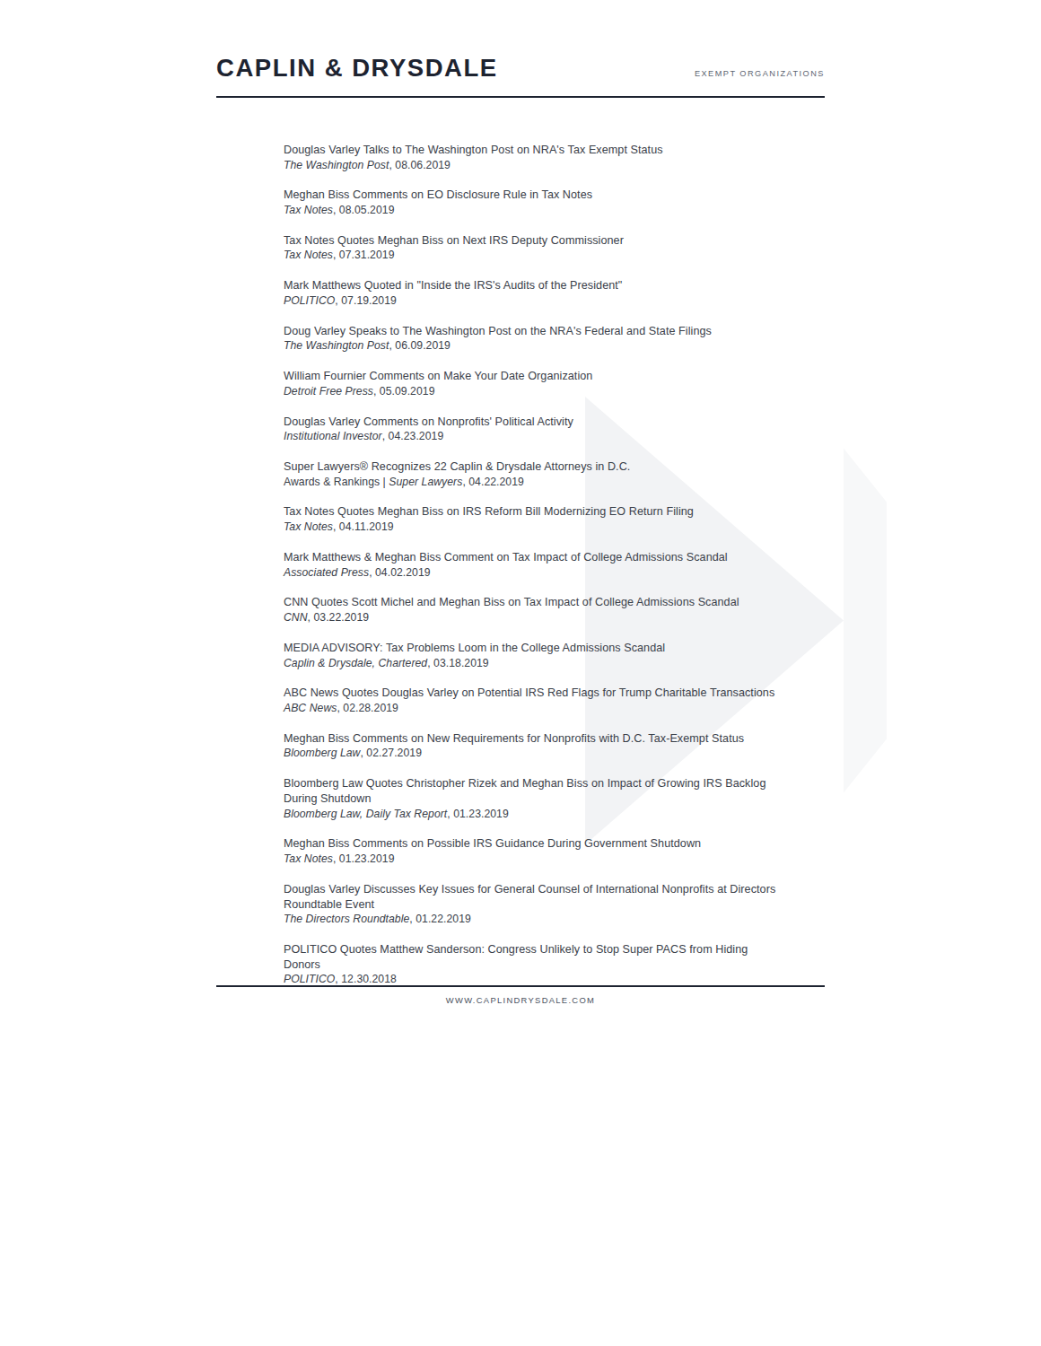CAPLIN & DRYSDALE
Exempt Organizations
Douglas Varley Talks to The Washington Post on NRA's Tax Exempt Status
The Washington Post, 08.06.2019
Meghan Biss Comments on EO Disclosure Rule in Tax Notes
Tax Notes, 08.05.2019
Tax Notes Quotes Meghan Biss on Next IRS Deputy Commissioner
Tax Notes, 07.31.2019
Mark Matthews Quoted in "Inside the IRS's Audits of the President"
POLITICO, 07.19.2019
Doug Varley Speaks to The Washington Post on the NRA's Federal and State Filings
The Washington Post, 06.09.2019
William Fournier Comments on Make Your Date Organization
Detroit Free Press, 05.09.2019
Douglas Varley Comments on Nonprofits' Political Activity
Institutional Investor, 04.23.2019
Super Lawyers® Recognizes 22 Caplin & Drysdale Attorneys in D.C.
Awards & Rankings | Super Lawyers, 04.22.2019
Tax Notes Quotes Meghan Biss on IRS Reform Bill Modernizing EO Return Filing
Tax Notes, 04.11.2019
Mark Matthews & Meghan Biss Comment on Tax Impact of College Admissions Scandal
Associated Press, 04.02.2019
CNN Quotes Scott Michel and Meghan Biss on Tax Impact of College Admissions Scandal
CNN, 03.22.2019
MEDIA ADVISORY: Tax Problems Loom in the College Admissions Scandal
Caplin & Drysdale, Chartered, 03.18.2019
ABC News Quotes Douglas Varley on Potential IRS Red Flags for Trump Charitable Transactions
ABC News, 02.28.2019
Meghan Biss Comments on New Requirements for Nonprofits with D.C. Tax-Exempt Status
Bloomberg Law, 02.27.2019
Bloomberg Law Quotes Christopher Rizek and Meghan Biss on Impact of Growing IRS Backlog During Shutdown
Bloomberg Law, Daily Tax Report, 01.23.2019
Meghan Biss Comments on Possible IRS Guidance During Government Shutdown
Tax Notes, 01.23.2019
Douglas Varley Discusses Key Issues for General Counsel of International Nonprofits at Directors Roundtable Event
The Directors Roundtable, 01.22.2019
POLITICO Quotes Matthew Sanderson: Congress Unlikely to Stop Super PACS from Hiding Donors
POLITICO, 12.30.2018
www.caplindrysdale.com